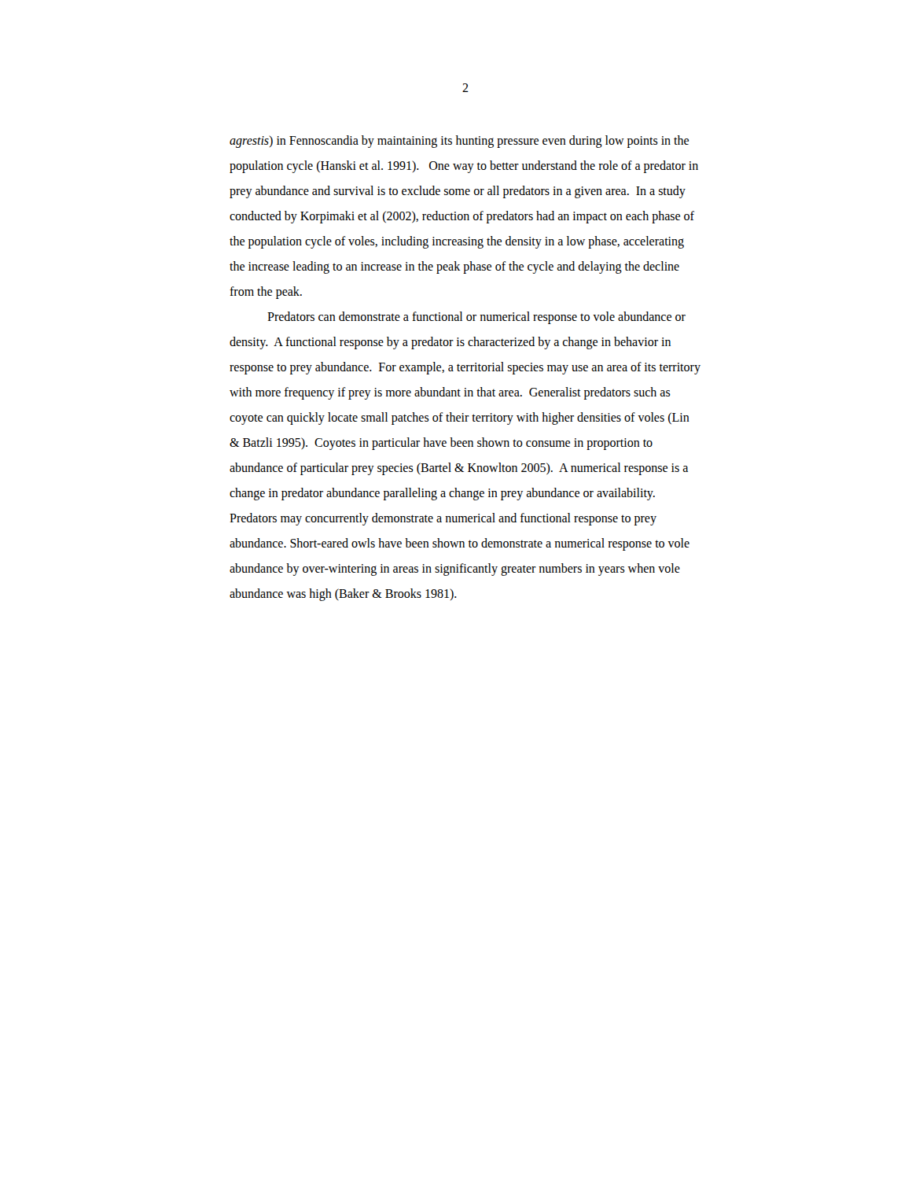2
agrestis) in Fennoscandia by maintaining its hunting pressure even during low points in the population cycle (Hanski et al. 1991). One way to better understand the role of a predator in prey abundance and survival is to exclude some or all predators in a given area. In a study conducted by Korpimaki et al (2002), reduction of predators had an impact on each phase of the population cycle of voles, including increasing the density in a low phase, accelerating the increase leading to an increase in the peak phase of the cycle and delaying the decline from the peak.
Predators can demonstrate a functional or numerical response to vole abundance or density. A functional response by a predator is characterized by a change in behavior in response to prey abundance. For example, a territorial species may use an area of its territory with more frequency if prey is more abundant in that area. Generalist predators such as coyote can quickly locate small patches of their territory with higher densities of voles (Lin & Batzli 1995). Coyotes in particular have been shown to consume in proportion to abundance of particular prey species (Bartel & Knowlton 2005). A numerical response is a change in predator abundance paralleling a change in prey abundance or availability. Predators may concurrently demonstrate a numerical and functional response to prey abundance. Short-eared owls have been shown to demonstrate a numerical response to vole abundance by over-wintering in areas in significantly greater numbers in years when vole abundance was high (Baker & Brooks 1981).